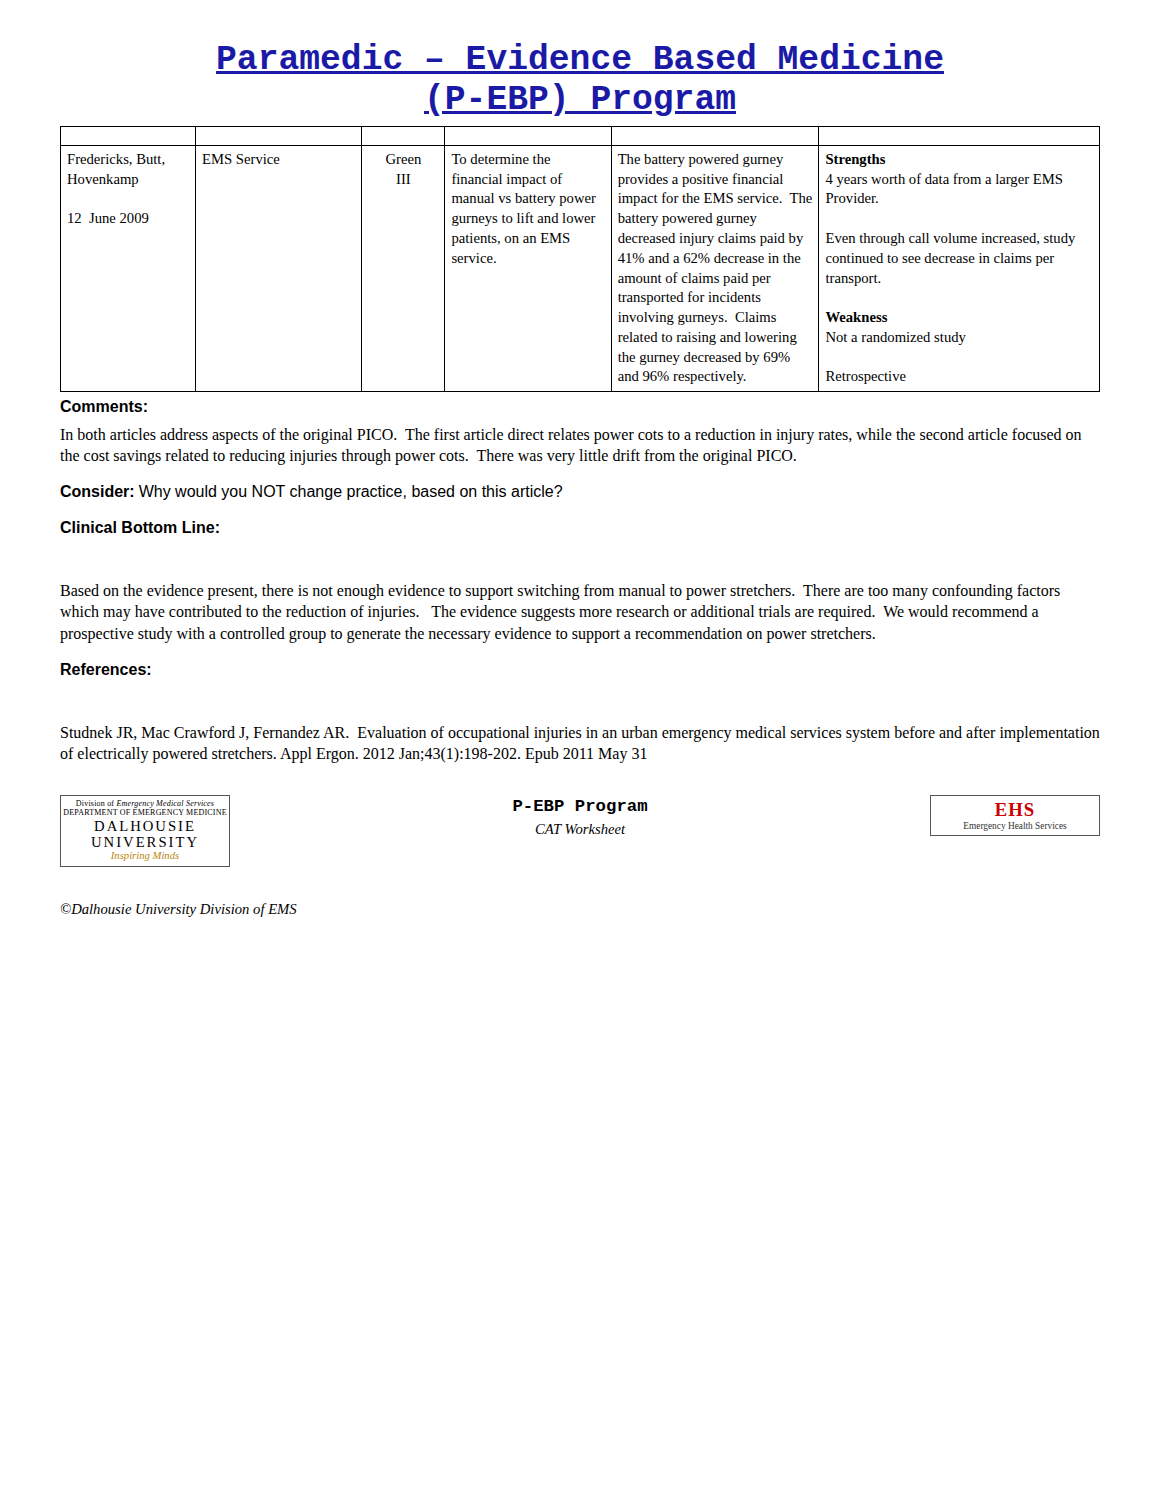Paramedic – Evidence Based Medicine
(P-EBP) Program
| Fredericks, Butt, Hovenkamp 12 June 2009 | EMS Service | Green III | To determine the financial impact of manual vs battery power gurneys to lift and lower patients, on an EMS service. | The battery powered gurney provides a positive financial impact for the EMS service. The battery powered gurney decreased injury claims paid by 41% and a 62% decrease in the amount of claims paid per transported for incidents involving gurneys. Claims related to raising and lowering the gurney decreased by 69% and 96% respectively. | Strengths 4 years worth of data from a larger EMS Provider. Even through call volume increased, study continued to see decrease in claims per transport. Weakness Not a randomized study Retrospective |
Comments:
In both articles address aspects of the original PICO. The first article direct relates power cots to a reduction in injury rates, while the second article focused on the cost savings related to reducing injuries through power cots. There was very little drift from the original PICO.
Consider: Why would you NOT change practice, based on this article?
Clinical Bottom Line:
Based on the evidence present, there is not enough evidence to support switching from manual to power stretchers. There are too many confounding factors which may have contributed to the reduction of injuries. The evidence suggests more research or additional trials are required. We would recommend a prospective study with a controlled group to generate the necessary evidence to support a recommendation on power stretchers.
References:
Studnek JR, Mac Crawford J, Fernandez AR. Evaluation of occupational injuries in an urban emergency medical services system before and after implementation of electrically powered stretchers. Appl Ergon. 2012 Jan;43(1):198-202. Epub 2011 May 31
Division of Emergency Medical Services
DEPARTMENT OF EMERGENCY MEDICINE
DALHOUSIE
UNIVERSITY
Inspiring Minds
P-EBP Program
CAT Worksheet
EHS
Emergency Health Services
©Dalhousie University Division of EMS